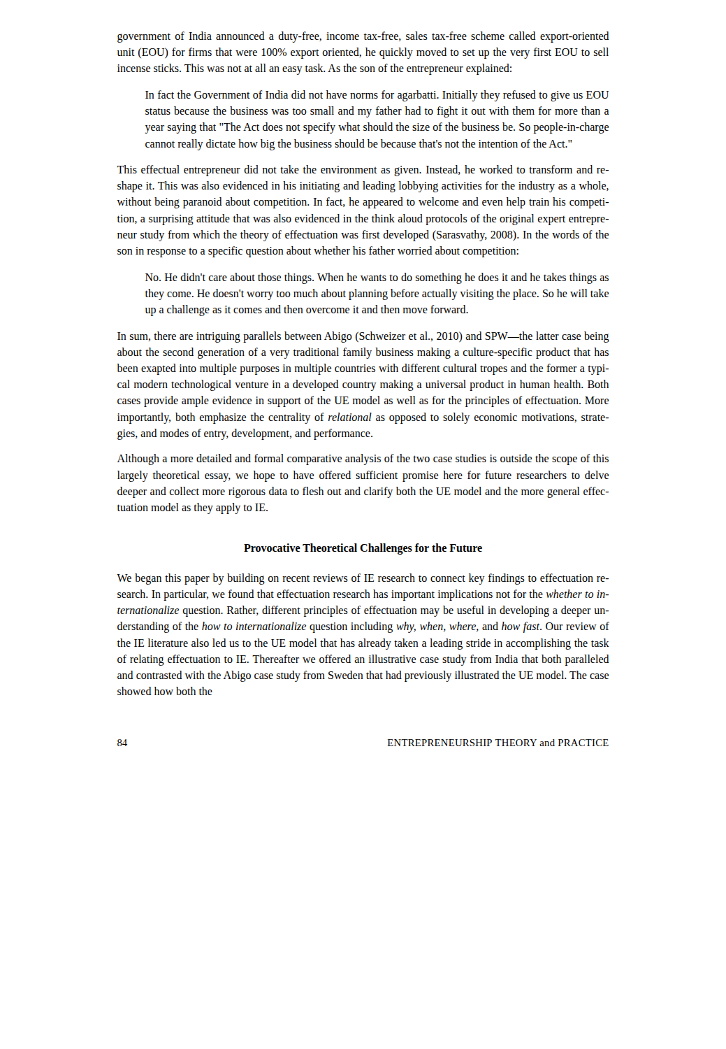government of India announced a duty-free, income tax-free, sales tax-free scheme called export-oriented unit (EOU) for firms that were 100% export oriented, he quickly moved to set up the very first EOU to sell incense sticks. This was not at all an easy task. As the son of the entrepreneur explained:
In fact the Government of India did not have norms for agarbatti. Initially they refused to give us EOU status because the business was too small and my father had to fight it out with them for more than a year saying that "The Act does not specify what should the size of the business be. So people-in-charge cannot really dictate how big the business should be because that's not the intention of the Act."
This effectual entrepreneur did not take the environment as given. Instead, he worked to transform and reshape it. This was also evidenced in his initiating and leading lobbying activities for the industry as a whole, without being paranoid about competition. In fact, he appeared to welcome and even help train his competition, a surprising attitude that was also evidenced in the think aloud protocols of the original expert entrepreneur study from which the theory of effectuation was first developed (Sarasvathy, 2008). In the words of the son in response to a specific question about whether his father worried about competition:
No. He didn't care about those things. When he wants to do something he does it and he takes things as they come. He doesn't worry too much about planning before actually visiting the place. So he will take up a challenge as it comes and then overcome it and then move forward.
In sum, there are intriguing parallels between Abigo (Schweizer et al., 2010) and SPW—the latter case being about the second generation of a very traditional family business making a culture-specific product that has been exapted into multiple purposes in multiple countries with different cultural tropes and the former a typical modern technological venture in a developed country making a universal product in human health. Both cases provide ample evidence in support of the UE model as well as for the principles of effectuation. More importantly, both emphasize the centrality of relational as opposed to solely economic motivations, strategies, and modes of entry, development, and performance.
Although a more detailed and formal comparative analysis of the two case studies is outside the scope of this largely theoretical essay, we hope to have offered sufficient promise here for future researchers to delve deeper and collect more rigorous data to flesh out and clarify both the UE model and the more general effectuation model as they apply to IE.
Provocative Theoretical Challenges for the Future
We began this paper by building on recent reviews of IE research to connect key findings to effectuation research. In particular, we found that effectuation research has important implications not for the whether to internationalize question. Rather, different principles of effectuation may be useful in developing a deeper understanding of the how to internationalize question including why, when, where, and how fast. Our review of the IE literature also led us to the UE model that has already taken a leading stride in accomplishing the task of relating effectuation to IE. Thereafter we offered an illustrative case study from India that both paralleled and contrasted with the Abigo case study from Sweden that had previously illustrated the UE model. The case showed how both the
84 ENTREPRENEURSHIP THEORY and PRACTICE